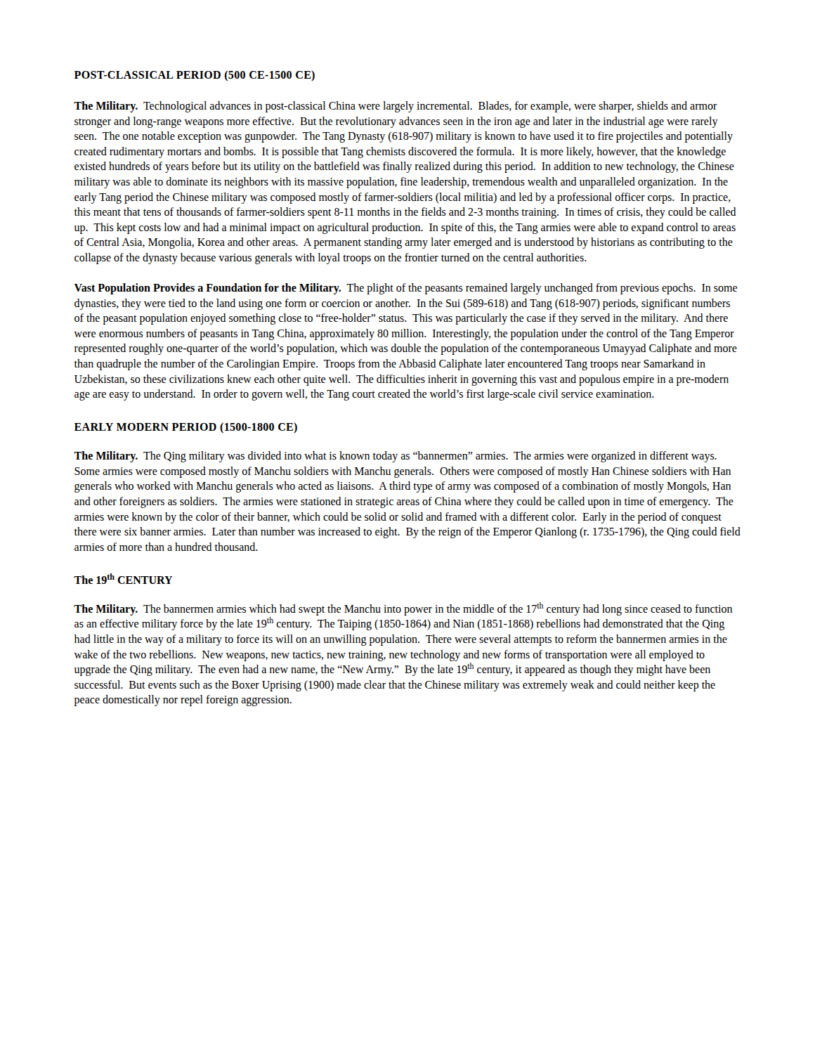POST-CLASSICAL PERIOD (500 CE-1500 CE)
The Military. Technological advances in post-classical China were largely incremental. Blades, for example, were sharper, shields and armor stronger and long-range weapons more effective. But the revolutionary advances seen in the iron age and later in the industrial age were rarely seen. The one notable exception was gunpowder. The Tang Dynasty (618-907) military is known to have used it to fire projectiles and potentially created rudimentary mortars and bombs. It is possible that Tang chemists discovered the formula. It is more likely, however, that the knowledge existed hundreds of years before but its utility on the battlefield was finally realized during this period. In addition to new technology, the Chinese military was able to dominate its neighbors with its massive population, fine leadership, tremendous wealth and unparalleled organization. In the early Tang period the Chinese military was composed mostly of farmer-soldiers (local militia) and led by a professional officer corps. In practice, this meant that tens of thousands of farmer-soldiers spent 8-11 months in the fields and 2-3 months training. In times of crisis, they could be called up. This kept costs low and had a minimal impact on agricultural production. In spite of this, the Tang armies were able to expand control to areas of Central Asia, Mongolia, Korea and other areas. A permanent standing army later emerged and is understood by historians as contributing to the collapse of the dynasty because various generals with loyal troops on the frontier turned on the central authorities.
Vast Population Provides a Foundation for the Military. The plight of the peasants remained largely unchanged from previous epochs. In some dynasties, they were tied to the land using one form or coercion or another. In the Sui (589-618) and Tang (618-907) periods, significant numbers of the peasant population enjoyed something close to “free-holder” status. This was particularly the case if they served in the military. And there were enormous numbers of peasants in Tang China, approximately 80 million. Interestingly, the population under the control of the Tang Emperor represented roughly one-quarter of the world’s population, which was double the population of the contemporaneous Umayyad Caliphate and more than quadruple the number of the Carolingian Empire. Troops from the Abbasid Caliphate later encountered Tang troops near Samarkand in Uzbekistan, so these civilizations knew each other quite well. The difficulties inherit in governing this vast and populous empire in a pre-modern age are easy to understand. In order to govern well, the Tang court created the world’s first large-scale civil service examination.
EARLY MODERN PERIOD (1500-1800 CE)
The Military. The Qing military was divided into what is known today as “bannermen” armies. The armies were organized in different ways. Some armies were composed mostly of Manchu soldiers with Manchu generals. Others were composed of mostly Han Chinese soldiers with Han generals who worked with Manchu generals who acted as liaisons. A third type of army was composed of a combination of mostly Mongols, Han and other foreigners as soldiers. The armies were stationed in strategic areas of China where they could be called upon in time of emergency. The armies were known by the color of their banner, which could be solid or solid and framed with a different color. Early in the period of conquest there were six banner armies. Later than number was increased to eight. By the reign of the Emperor Qianlong (r. 1735-1796), the Qing could field armies of more than a hundred thousand.
The 19th CENTURY
The Military. The bannermen armies which had swept the Manchu into power in the middle of the 17th century had long since ceased to function as an effective military force by the late 19th century. The Taiping (1850-1864) and Nian (1851-1868) rebellions had demonstrated that the Qing had little in the way of a military to force its will on an unwilling population. There were several attempts to reform the bannermen armies in the wake of the two rebellions. New weapons, new tactics, new training, new technology and new forms of transportation were all employed to upgrade the Qing military. The even had a new name, the “New Army.” By the late 19th century, it appeared as though they might have been successful. But events such as the Boxer Uprising (1900) made clear that the Chinese military was extremely weak and could neither keep the peace domestically nor repel foreign aggression.